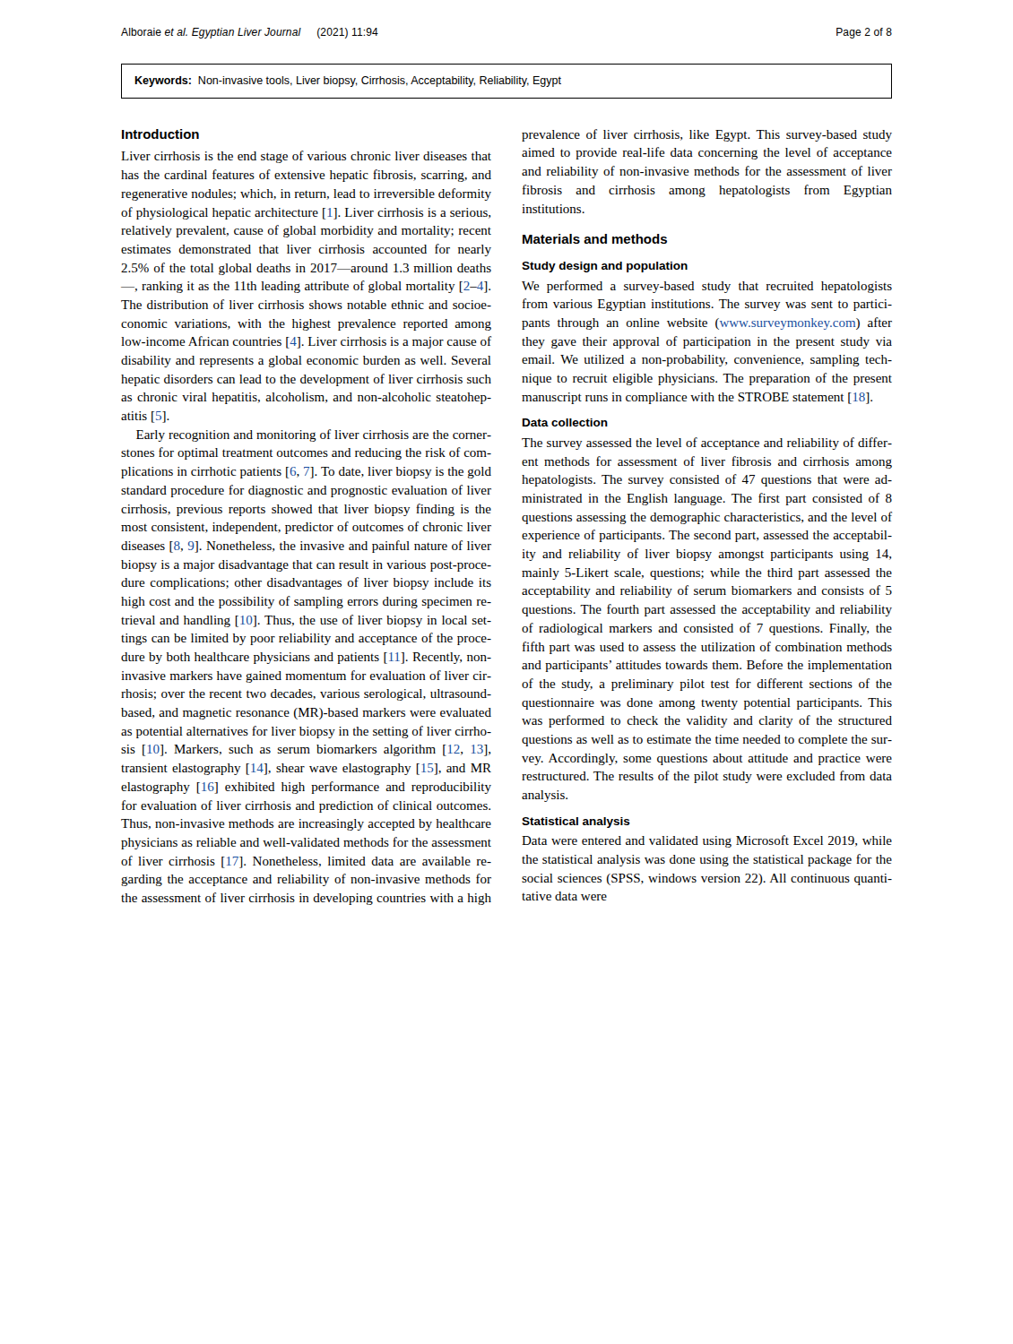Alboraie et al. Egyptian Liver Journal(2021) 11:94
Page 2 of 8
Keywords: Non-invasive tools, Liver biopsy, Cirrhosis, Acceptability, Reliability, Egypt
Introduction
Liver cirrhosis is the end stage of various chronic liver diseases that has the cardinal features of extensive hepatic fibrosis, scarring, and regenerative nodules; which, in return, lead to irreversible deformity of physiological hepatic architecture [1]. Liver cirrhosis is a serious, relatively prevalent, cause of global morbidity and mortality; recent estimates demonstrated that liver cirrhosis accounted for nearly 2.5% of the total global deaths in 2017—around 1.3 million deaths—, ranking it as the 11th leading attribute of global mortality [2–4]. The distribution of liver cirrhosis shows notable ethnic and socioeconomic variations, with the highest prevalence reported among low-income African countries [4]. Liver cirrhosis is a major cause of disability and represents a global economic burden as well. Several hepatic disorders can lead to the development of liver cirrhosis such as chronic viral hepatitis, alcoholism, and non-alcoholic steatohepatitis [5].
Early recognition and monitoring of liver cirrhosis are the cornerstones for optimal treatment outcomes and reducing the risk of complications in cirrhotic patients [6, 7]. To date, liver biopsy is the gold standard procedure for diagnostic and prognostic evaluation of liver cirrhosis, previous reports showed that liver biopsy finding is the most consistent, independent, predictor of outcomes of chronic liver diseases [8, 9]. Nonetheless, the invasive and painful nature of liver biopsy is a major disadvantage that can result in various post-procedure complications; other disadvantages of liver biopsy include its high cost and the possibility of sampling errors during specimen retrieval and handling [10]. Thus, the use of liver biopsy in local settings can be limited by poor reliability and acceptance of the procedure by both healthcare physicians and patients [11]. Recently, non-invasive markers have gained momentum for evaluation of liver cirrhosis; over the recent two decades, various serological, ultrasound-based, and magnetic resonance (MR)-based markers were evaluated as potential alternatives for liver biopsy in the setting of liver cirrhosis [10]. Markers, such as serum biomarkers algorithm [12, 13], transient elastography [14], shear wave elastography [15], and MR elastography [16] exhibited high performance and reproducibility for evaluation of liver cirrhosis and prediction of clinical outcomes. Thus, non-invasive methods are increasingly accepted by healthcare physicians as reliable and well-validated methods for the assessment of liver cirrhosis [17]. Nonetheless, limited data are available regarding the acceptance and reliability of non-invasive methods for the assessment of liver cirrhosis in developing countries with a high prevalence of liver cirrhosis, like Egypt. This survey-based study aimed to provide real-life data concerning the level of acceptance and reliability of non-invasive methods for the assessment of liver fibrosis and cirrhosis among hepatologists from Egyptian institutions.
Materials and methods
Study design and population
We performed a survey-based study that recruited hepatologists from various Egyptian institutions. The survey was sent to participants through an online website (www.surveymonkey.com) after they gave their approval of participation in the present study via email. We utilized a non-probability, convenience, sampling technique to recruit eligible physicians. The preparation of the present manuscript runs in compliance with the STROBE statement [18].
Data collection
The survey assessed the level of acceptance and reliability of different methods for assessment of liver fibrosis and cirrhosis among hepatologists. The survey consisted of 47 questions that were administrated in the English language. The first part consisted of 8 questions assessing the demographic characteristics, and the level of experience of participants. The second part, assessed the acceptability and reliability of liver biopsy amongst participants using 14, mainly 5-Likert scale, questions; while the third part assessed the acceptability and reliability of serum biomarkers and consists of 5 questions. The fourth part assessed the acceptability and reliability of radiological markers and consisted of 7 questions. Finally, the fifth part was used to assess the utilization of combination methods and participants’ attitudes towards them. Before the implementation of the study, a preliminary pilot test for different sections of the questionnaire was done among twenty potential participants. This was performed to check the validity and clarity of the structured questions as well as to estimate the time needed to complete the survey. Accordingly, some questions about attitude and practice were restructured. The results of the pilot study were excluded from data analysis.
Statistical analysis
Data were entered and validated using Microsoft Excel 2019, while the statistical analysis was done using the statistical package for the social sciences (SPSS, windows version 22). All continuous quantitative data were